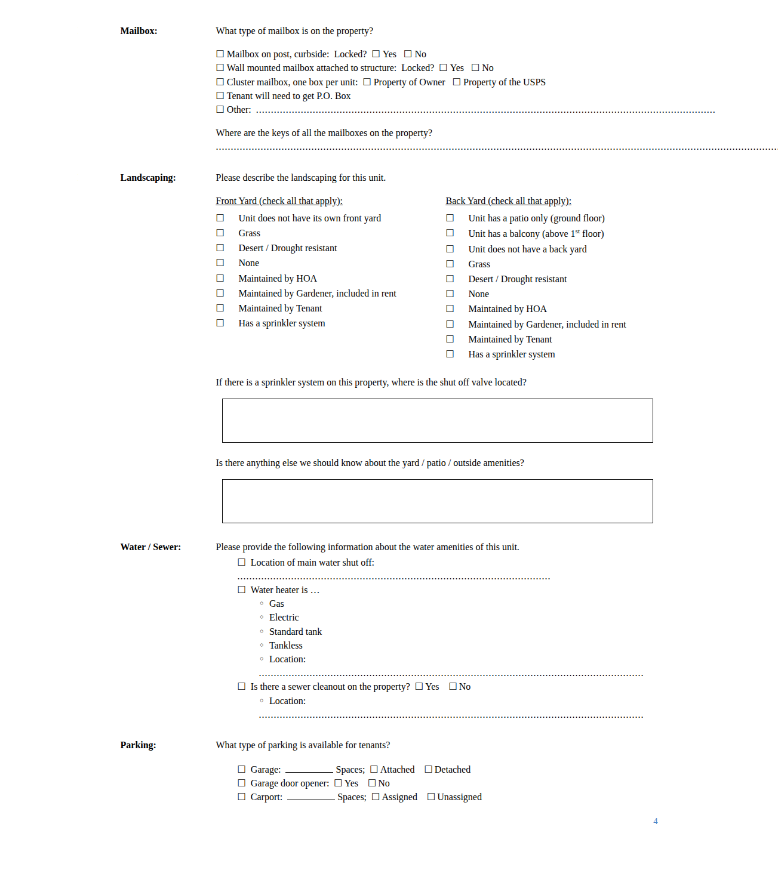Mailbox:
What type of mailbox is on the property?
☐Mailbox on post, curbside: Locked? ☐Yes ☐No
☐Wall mounted mailbox attached to structure: Locked? ☐Yes ☐No
☐Cluster mailbox, one box per unit: ☐Property of Owner ☐Property of the USPS
☐Tenant will need to get P.O. Box
☐Other: ..........................................................................................................................................................
Where are the keys of all the mailboxes on the property?
.................................................................................................................................................................................................
Landscaping:
Please describe the landscaping for this unit.
Front Yard (check all that apply):
☐Unit does not have its own front yard
☐Grass
☐Desert / Drought resistant
☐None
☐Maintained by HOA
☐Maintained by Gardener, included in rent
☐Maintained by Tenant
☐Has a sprinkler system
Back Yard (check all that apply):
☐Unit has a patio only (ground floor)
☐Unit has a balcony (above 1st floor)
☐Unit does not have a back yard
☐Grass
☐Desert / Drought resistant
☐None
☐Maintained by HOA
☐Maintained by Gardener, included in rent
☐Maintained by Tenant
☐Has a sprinkler system
If there is a sprinkler system on this property, where is the shut off valve located?
Is there anything else we should know about the yard / patio / outside amenities?
Water / Sewer:
Please provide the following information about the water amenities of this unit.
☐ Location of main water shut off: .........................................................................................................
☐ Water heater is …
◦Gas
◦Electric
◦Standard tank
◦Tankless
◦Location: .................................................................................................................................
☐ Is there a sewer cleanout on the property? ☐Yes ☐No
◦Location: .................................................................................................................................
Parking:
What type of parking is available for tenants?
☐ Garage: Spaces; ☐Attached ☐Detached
☐ Garage door opener: ☐Yes ☐No
☐ Carport: Spaces; ☐Assigned ☐Unassigned
4